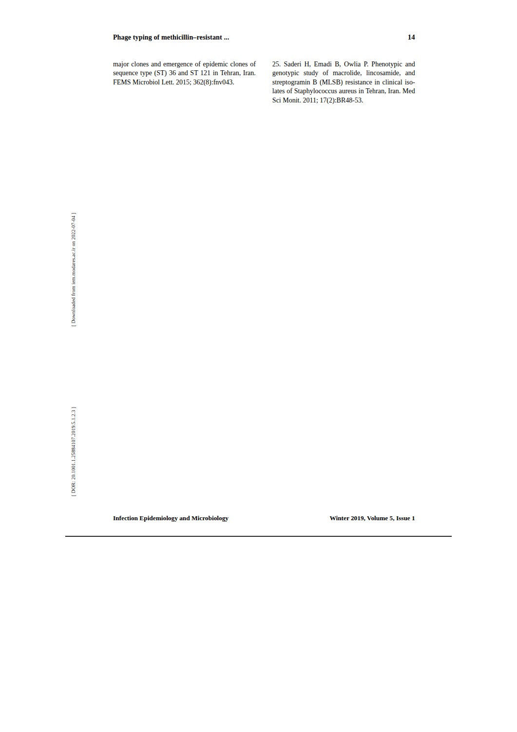Phage typing of methicillin–resistant ...
14
major clones and emergence of epidemic clones of sequence type (ST) 36 and ST 121 in Tehran, Iran. FEMS Microbiol Lett. 2015; 362(8):fnv043.
25. Saderi H, Emadi B, Owlia P. Phenotypic and genotypic study of macrolide, lincosamide, and streptogramin B (MLSB) resistance in clinical isolates of Staphylococcus aureus in Tehran, Iran. Med Sci Monit. 2011; 17(2):BR48-53.
[ Downloaded from iem.modares.ac.ir on 2022-07-04 ]
[ DOR: 20.1001.1.25884107.2019.5.1.2.3 ]
Infection Epidemiology and Microbiology
Winter 2019, Volume 5, Issue 1